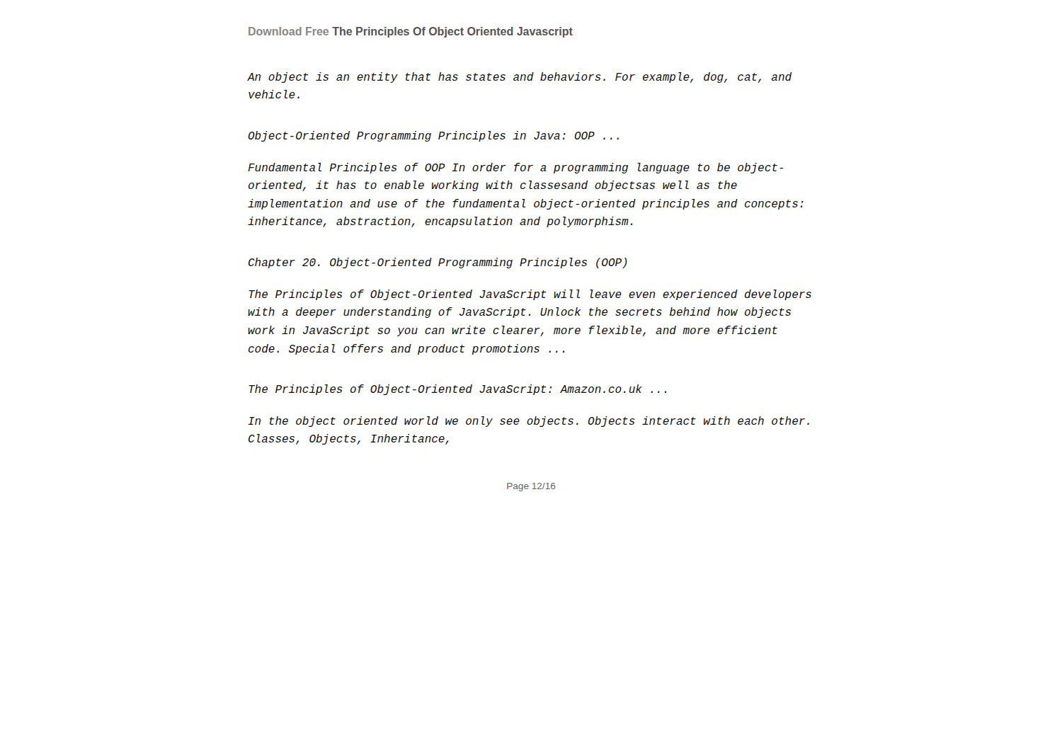Download Free The Principles Of Object Oriented Javascript
An object is an entity that has states and behaviors. For example, dog, cat, and vehicle.
Object-Oriented Programming Principles in Java: OOP ...
Fundamental Principles of OOP In order for a programming language to be object-oriented, it has to enable working with classesand objectsas well as the implementation and use of the fundamental object-oriented principles and concepts: inheritance, abstraction, encapsulation and polymorphism.
Chapter 20. Object-Oriented Programming Principles (OOP)
The Principles of Object-Oriented JavaScript will leave even experienced developers with a deeper understanding of JavaScript. Unlock the secrets behind how objects work in JavaScript so you can write clearer, more flexible, and more efficient code. Special offers and product promotions ...
The Principles of Object-Oriented JavaScript: Amazon.co.uk ...
In the object oriented world we only see objects. Objects interact with each other. Classes, Objects, Inheritance,
Page 12/16